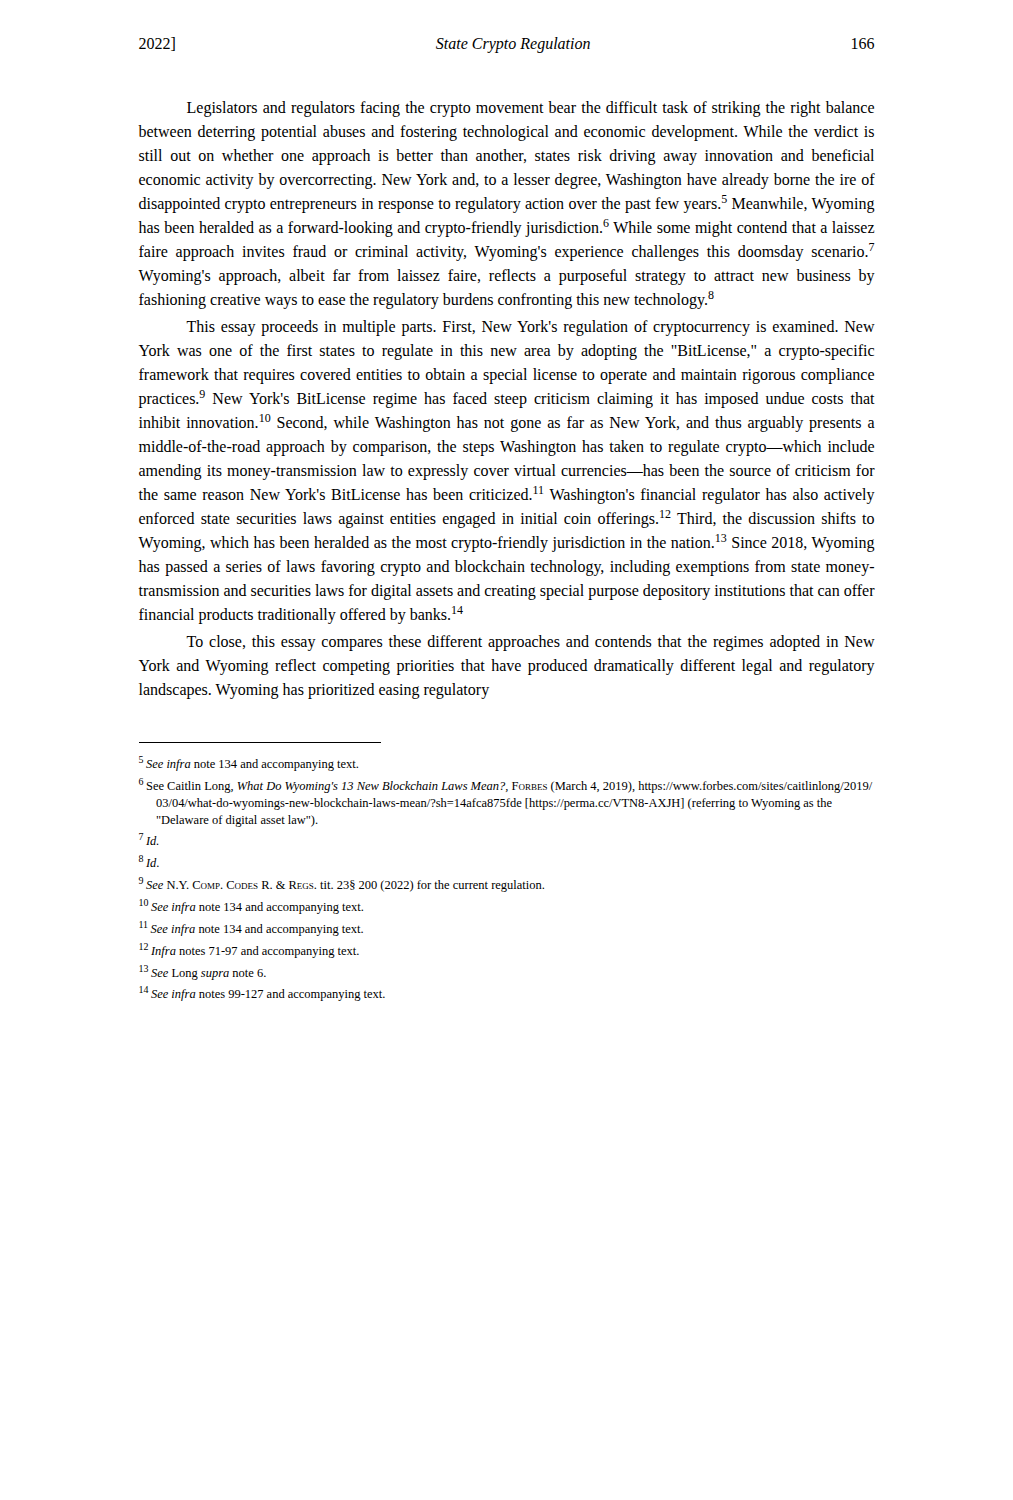2022] State Crypto Regulation 166
Legislators and regulators facing the crypto movement bear the difficult task of striking the right balance between deterring potential abuses and fostering technological and economic development. While the verdict is still out on whether one approach is better than another, states risk driving away innovation and beneficial economic activity by overcorrecting. New York and, to a lesser degree, Washington have already borne the ire of disappointed crypto entrepreneurs in response to regulatory action over the past few years.5 Meanwhile, Wyoming has been heralded as a forward-looking and crypto-friendly jurisdiction.6 While some might contend that a laissez faire approach invites fraud or criminal activity, Wyoming's experience challenges this doomsday scenario.7 Wyoming's approach, albeit far from laissez faire, reflects a purposeful strategy to attract new business by fashioning creative ways to ease the regulatory burdens confronting this new technology.8
This essay proceeds in multiple parts. First, New York's regulation of cryptocurrency is examined. New York was one of the first states to regulate in this new area by adopting the "BitLicense," a crypto-specific framework that requires covered entities to obtain a special license to operate and maintain rigorous compliance practices.9 New York's BitLicense regime has faced steep criticism claiming it has imposed undue costs that inhibit innovation.10 Second, while Washington has not gone as far as New York, and thus arguably presents a middle-of-the-road approach by comparison, the steps Washington has taken to regulate crypto—which include amending its money-transmission law to expressly cover virtual currencies—has been the source of criticism for the same reason New York's BitLicense has been criticized.11 Washington's financial regulator has also actively enforced state securities laws against entities engaged in initial coin offerings.12 Third, the discussion shifts to Wyoming, which has been heralded as the most crypto-friendly jurisdiction in the nation.13 Since 2018, Wyoming has passed a series of laws favoring crypto and blockchain technology, including exemptions from state money-transmission and securities laws for digital assets and creating special purpose depository institutions that can offer financial products traditionally offered by banks.14
To close, this essay compares these different approaches and contends that the regimes adopted in New York and Wyoming reflect competing priorities that have produced dramatically different legal and regulatory landscapes. Wyoming has prioritized easing regulatory
5 See infra note 134 and accompanying text.
6 See Caitlin Long, What Do Wyoming's 13 New Blockchain Laws Mean?, Forbes (March 4, 2019), https://www.forbes.com/sites/caitlinlong/2019/03/04/what-do-wyomings-new-blockchain-laws-mean/?sh=14afca875fde [https://perma.cc/VTN8-AXJH] (referring to Wyoming as the "Delaware of digital asset law").
7 Id.
8 Id.
9 See N.Y. Comp. Codes R. & Regs. tit. 23§ 200 (2022) for the current regulation.
10 See infra note 134 and accompanying text.
11 See infra note 134 and accompanying text.
12 Infra notes 71-97 and accompanying text.
13 See Long supra note 6.
14 See infra notes 99-127 and accompanying text.